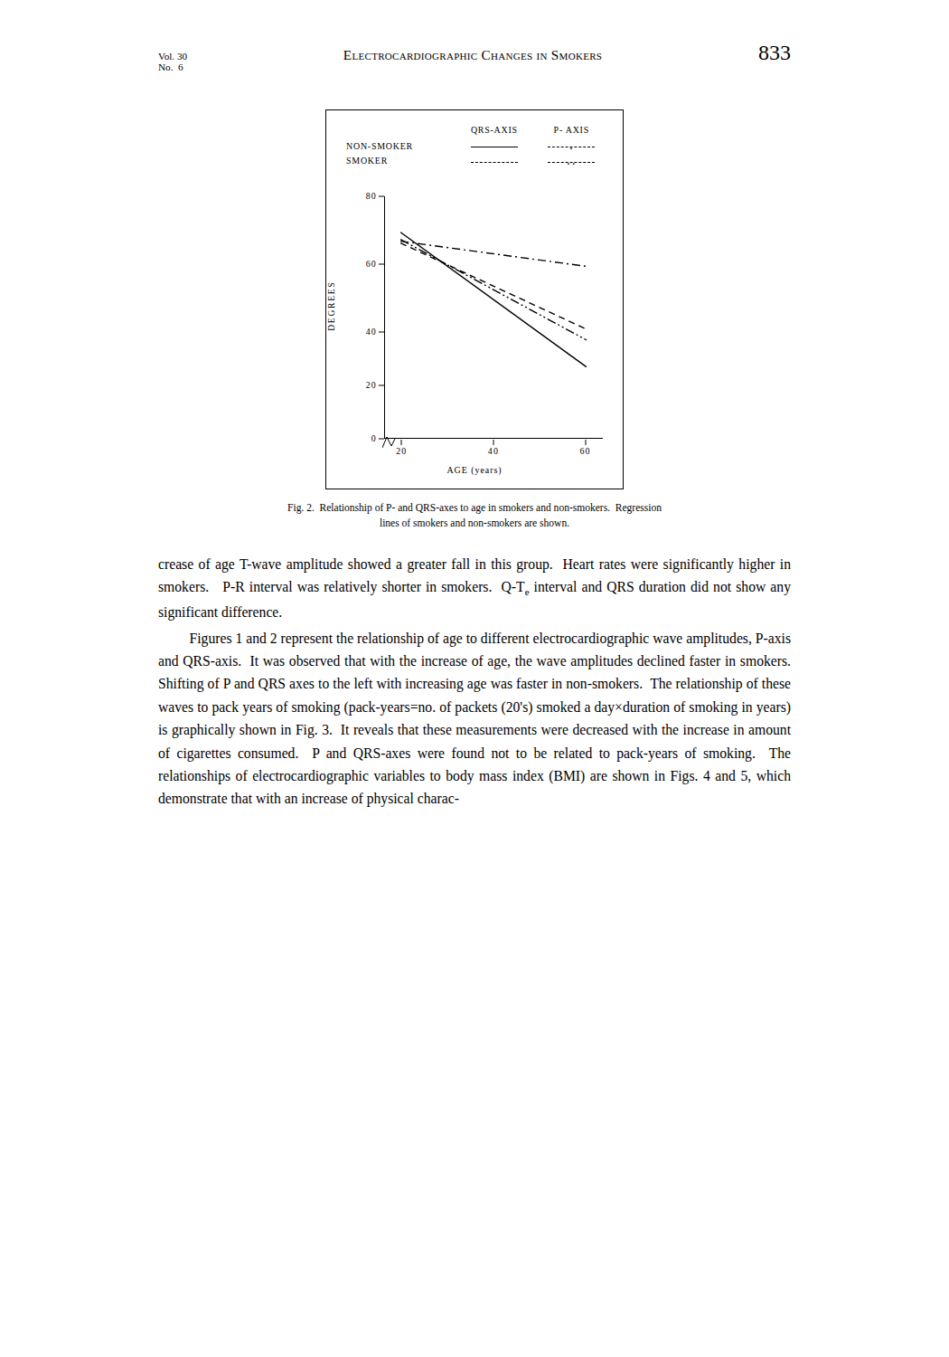Vol. 30
No. 6
Electrocardiographic Changes in Smokers
833
| | QRS-AXIS | P- AXIS |
| NON-SMOKER | | |
| SMOKER | | |
DEGREES
80 60 40 20 0
20 40 60
AGE (years)
Fig. 2. Relationship of P- and QRS-axes to age in smokers and non-smokers. Regression lines of smokers and non-smokers are shown.
crease of age T-wave amplitude showed a greater fall in this group. Heart rates were significantly higher in smokers. P-R interval was relatively shorter in smokers. Q-Te interval and QRS duration did not show any significant difference.
Figures 1 and 2 represent the relationship of age to different electrocardiographic wave amplitudes, P-axis and QRS-axis. It was observed that with the increase of age, the wave amplitudes declined faster in smokers. Shifting of P and QRS axes to the left with increasing age was faster in non-smokers. The relationship of these waves to pack years of smoking (pack-years=no. of packets (20's) smoked a day×duration of smoking in years) is graphically shown in Fig. 3. It reveals that these measurements were decreased with the increase in amount of cigarettes consumed. P and QRS-axes were found not to be related to pack-years of smoking. The relationships of electrocardiographic variables to body mass index (BMI) are shown in Figs. 4 and 5, which demonstrate that with an increase of physical charac-